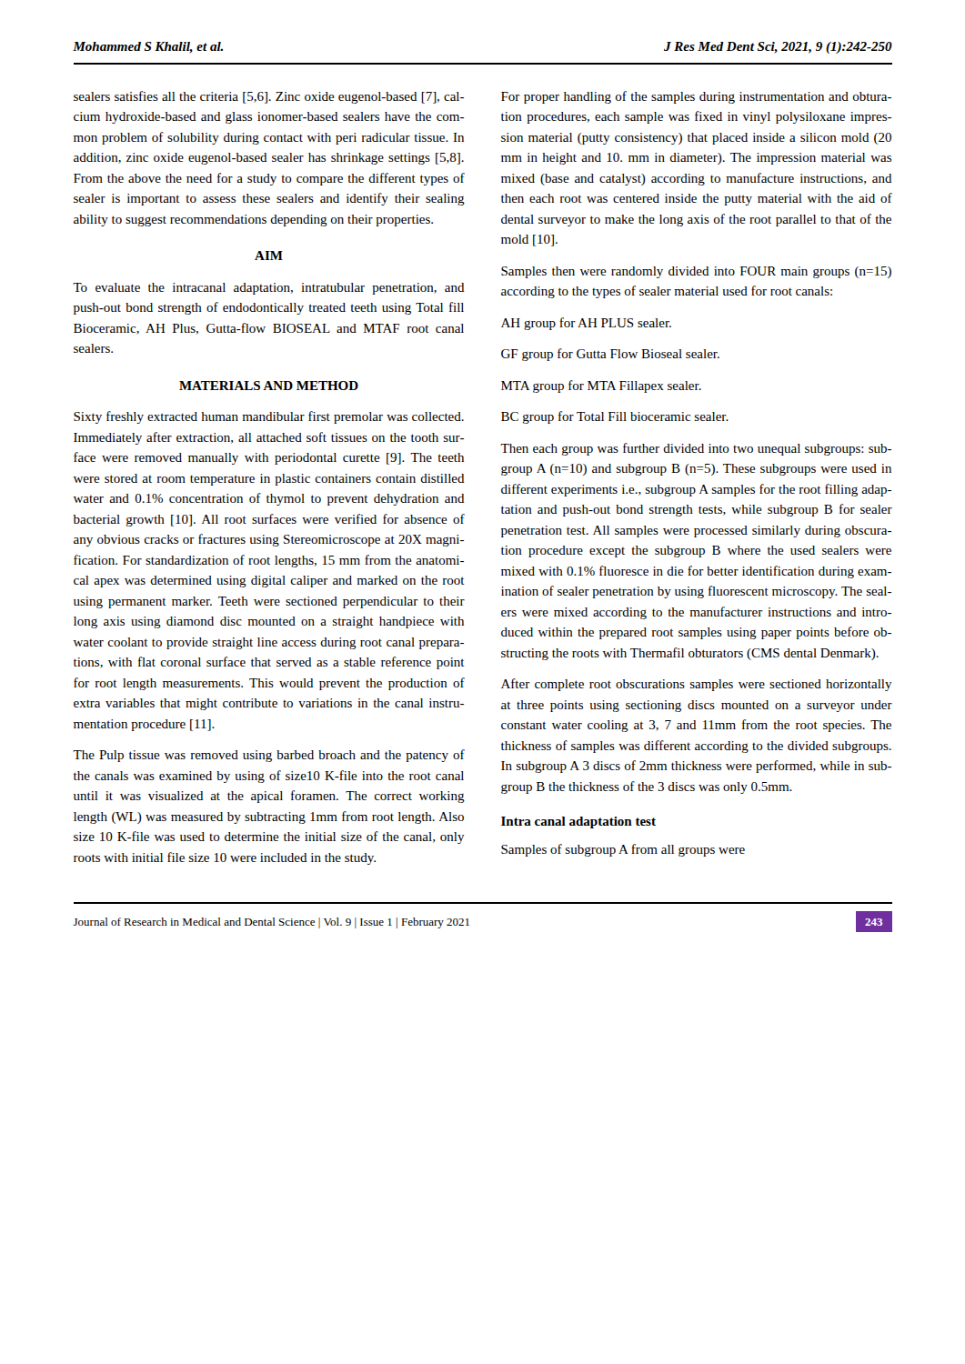Mohammed S Khalil, et al.
J Res Med Dent Sci, 2021, 9 (1):242-250
sealers satisfies all the criteria [5,6]. Zinc oxide eugenol-based [7], calcium hydroxide-based and glass ionomer-based sealers have the common problem of solubility during contact with peri radicular tissue. In addition, zinc oxide eugenol-based sealer has shrinkage settings [5,8]. From the above the need for a study to compare the different types of sealer is important to assess these sealers and identify their sealing ability to suggest recommendations depending on their properties.
AIM
To evaluate the intracanal adaptation, intratubular penetration, and push-out bond strength of endodontically treated teeth using Total fill Bioceramic, AH Plus, Gutta-flow BIOSEAL and MTAF root canal sealers.
MATERIALS AND METHOD
Sixty freshly extracted human mandibular first premolar was collected. Immediately after extraction, all attached soft tissues on the tooth surface were removed manually with periodontal curette [9]. The teeth were stored at room temperature in plastic containers contain distilled water and 0.1% concentration of thymol to prevent dehydration and bacterial growth [10]. All root surfaces were verified for absence of any obvious cracks or fractures using Stereomicroscope at 20X magnification. For standardization of root lengths, 15 mm from the anatomical apex was determined using digital caliper and marked on the root using permanent marker. Teeth were sectioned perpendicular to their long axis using diamond disc mounted on a straight handpiece with water coolant to provide straight line access during root canal preparations, with flat coronal surface that served as a stable reference point for root length measurements. This would prevent the production of extra variables that might contribute to variations in the canal instrumentation procedure [11].
The Pulp tissue was removed using barbed broach and the patency of the canals was examined by using of size10 K-file into the root canal until it was visualized at the apical foramen. The correct working length (WL) was measured by subtracting 1mm from root length. Also size 10 K-file was used to determine the initial size of the canal, only roots with initial file size 10 were included in the study.
For proper handling of the samples during instrumentation and obturation procedures, each sample was fixed in vinyl polysiloxane impression material (putty consistency) that placed inside a silicon mold (20 mm in height and 10. mm in diameter). The impression material was mixed (base and catalyst) according to manufacture instructions, and then each root was centered inside the putty material with the aid of dental surveyor to make the long axis of the root parallel to that of the mold [10].
Samples then were randomly divided into FOUR main groups (n=15) according to the types of sealer material used for root canals:
AH group for AH PLUS sealer.
GF group for Gutta Flow Bioseal sealer.
MTA group for MTA Fillapex sealer.
BC group for Total Fill bioceramic sealer.
Then each group was further divided into two unequal subgroups: subgroup A (n=10) and subgroup B (n=5). These subgroups were used in different experiments i.e., subgroup A samples for the root filling adaptation and push-out bond strength tests, while subgroup B for sealer penetration test. All samples were processed similarly during obscuration procedure except the subgroup B where the used sealers were mixed with 0.1% fluoresce in die for better identification during examination of sealer penetration by using fluorescent microscopy. The sealers were mixed according to the manufacturer instructions and introduced within the prepared root samples using paper points before obstructing the roots with Thermafil obturators (CMS dental Denmark).
After complete root obscurations samples were sectioned horizontally at three points using sectioning discs mounted on a surveyor under constant water cooling at 3, 7 and 11mm from the root species. The thickness of samples was different according to the divided subgroups. In subgroup A 3 discs of 2mm thickness were performed, while in subgroup B the thickness of the 3 discs was only 0.5mm.
Intra canal adaptation test
Samples of subgroup A from all groups were
Journal of Research in Medical and Dental Science | Vol. 9 | Issue 1 | February 2021
243